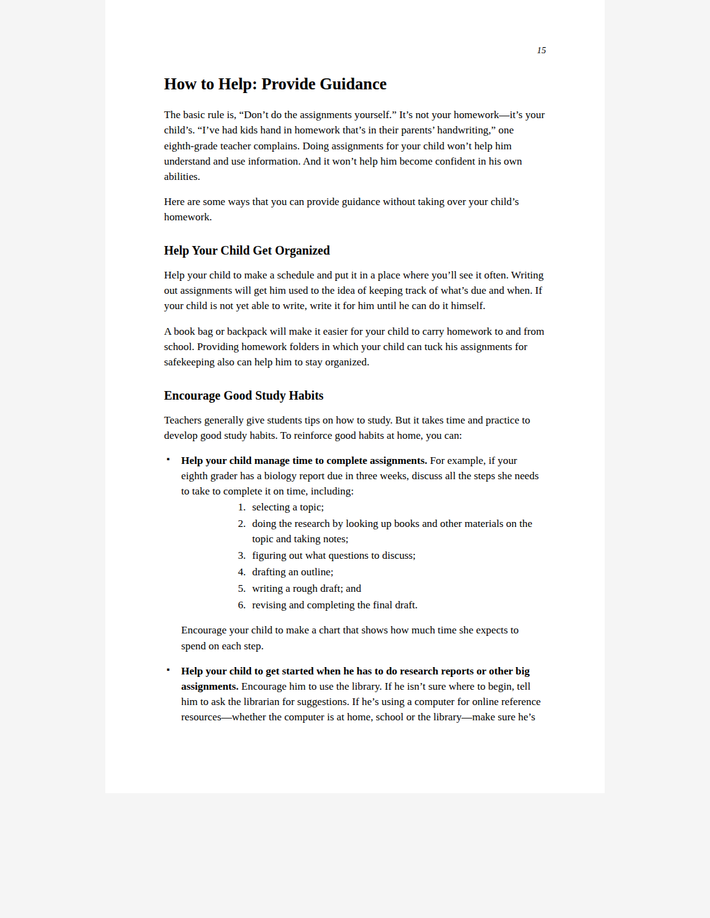15
How to Help: Provide Guidance
The basic rule is, “Don’t do the assignments yourself.” It’s not your homework—it’s your child’s. “I’ve had kids hand in homework that’s in their parents’ handwriting,” one eighth-grade teacher complains. Doing assignments for your child won’t help him understand and use information. And it won’t help him become confident in his own abilities.
Here are some ways that you can provide guidance without taking over your child’s homework.
Help Your Child Get Organized
Help your child to make a schedule and put it in a place where you’ll see it often. Writing out assignments will get him used to the idea of keeping track of what’s due and when. If your child is not yet able to write, write it for him until he can do it himself.
A book bag or backpack will make it easier for your child to carry homework to and from school. Providing homework folders in which your child can tuck his assignments for safekeeping also can help him to stay organized.
Encourage Good Study Habits
Teachers generally give students tips on how to study. But it takes time and practice to develop good study habits. To reinforce good habits at home, you can:
Help your child manage time to complete assignments. For example, if your eighth grader has a biology report due in three weeks, discuss all the steps she needs to take to complete it on time, including:
selecting a topic;
doing the research by looking up books and other materials on the topic and taking notes;
figuring out what questions to discuss;
drafting an outline;
writing a rough draft; and
revising and completing the final draft.
Encourage your child to make a chart that shows how much time she expects to spend on each step.
Help your child to get started when he has to do research reports or other big assignments. Encourage him to use the library. If he isn’t sure where to begin, tell him to ask the librarian for suggestions. If he’s using a computer for online reference resources—whether the computer is at home, school or the library—make sure he’s